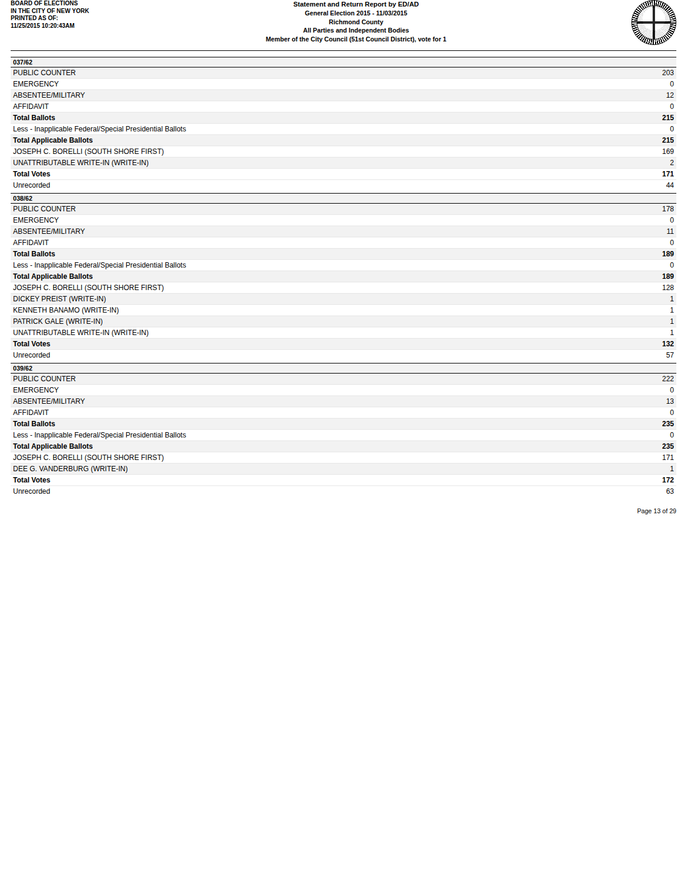BOARD OF ELECTIONS
IN THE CITY OF NEW YORK
PRINTED AS OF:
11/25/2015 10:20:43AM
Statement and Return Report by ED/AD
General Election 2015 - 11/03/2015
Richmond County
All Parties and Independent Bodies
Member of the City Council (51st Council District), vote for 1
037/62
| PUBLIC COUNTER | 203 |
| EMERGENCY | 0 |
| ABSENTEE/MILITARY | 12 |
| AFFIDAVIT | 0 |
| Total Ballots | 215 |
| Less - Inapplicable Federal/Special Presidential Ballots | 0 |
| Total Applicable Ballots | 215 |
| JOSEPH C. BORELLI (SOUTH SHORE FIRST) | 169 |
| UNATTRIBUTABLE WRITE-IN (WRITE-IN) | 2 |
| Total Votes | 171 |
| Unrecorded | 44 |
038/62
| PUBLIC COUNTER | 178 |
| EMERGENCY | 0 |
| ABSENTEE/MILITARY | 11 |
| AFFIDAVIT | 0 |
| Total Ballots | 189 |
| Less - Inapplicable Federal/Special Presidential Ballots | 0 |
| Total Applicable Ballots | 189 |
| JOSEPH C. BORELLI (SOUTH SHORE FIRST) | 128 |
| DICKEY PREIST (WRITE-IN) | 1 |
| KENNETH BANAMO (WRITE-IN) | 1 |
| PATRICK GALE (WRITE-IN) | 1 |
| UNATTRIBUTABLE WRITE-IN (WRITE-IN) | 1 |
| Total Votes | 132 |
| Unrecorded | 57 |
039/62
| PUBLIC COUNTER | 222 |
| EMERGENCY | 0 |
| ABSENTEE/MILITARY | 13 |
| AFFIDAVIT | 0 |
| Total Ballots | 235 |
| Less - Inapplicable Federal/Special Presidential Ballots | 0 |
| Total Applicable Ballots | 235 |
| JOSEPH C. BORELLI (SOUTH SHORE FIRST) | 171 |
| DEE G. VANDERBURG (WRITE-IN) | 1 |
| Total Votes | 172 |
| Unrecorded | 63 |
Page 13 of 29